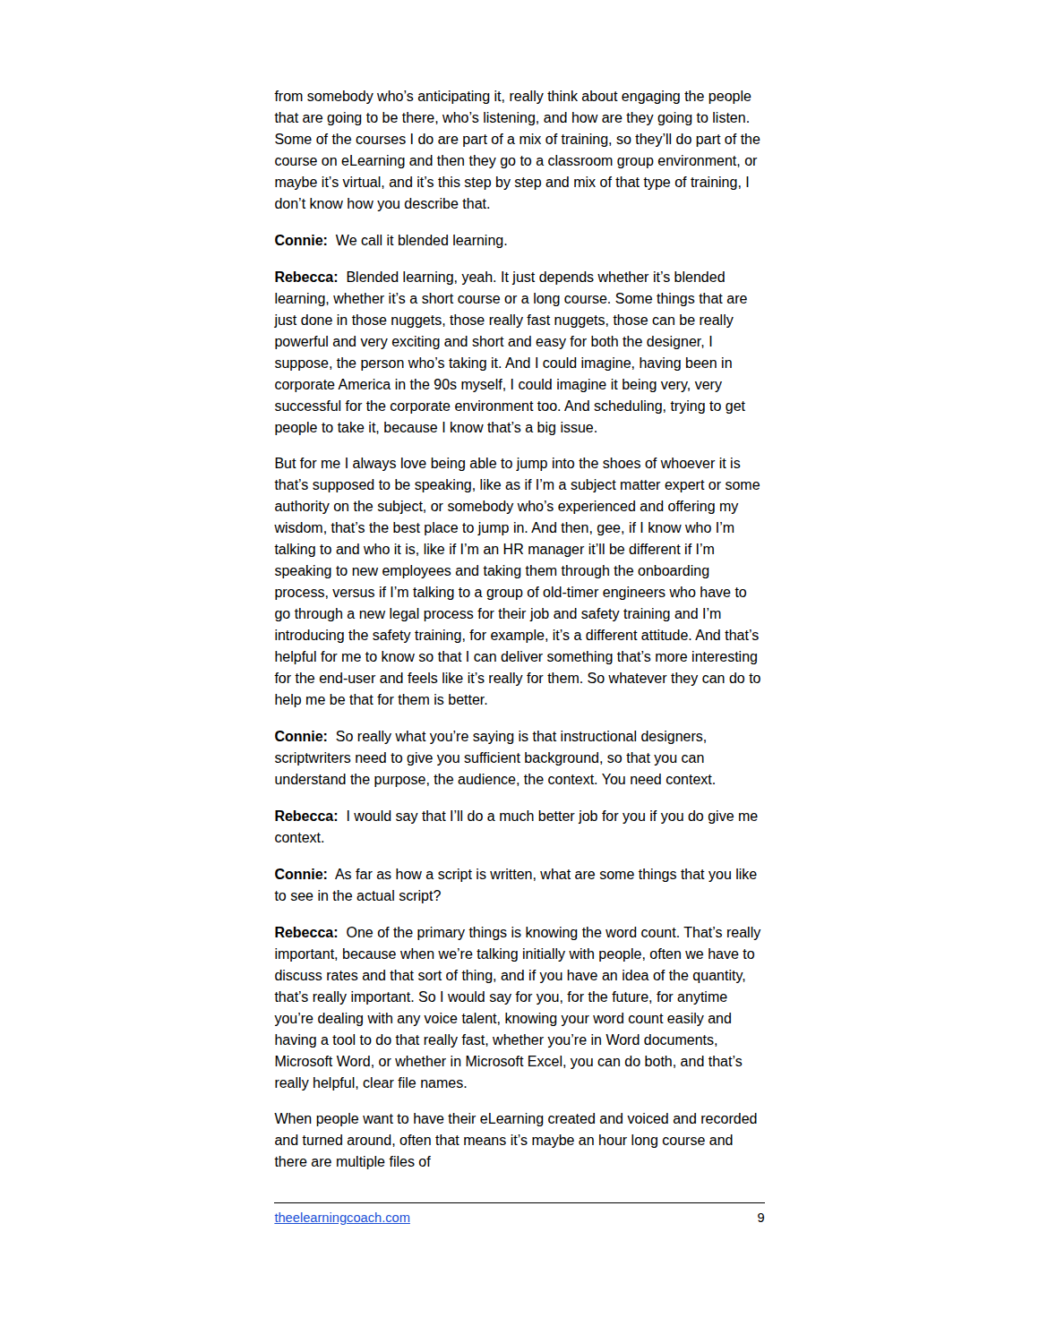from somebody who’s anticipating it, really think about engaging the people that are going to be there, who’s listening, and how are they going to listen. Some of the courses I do are part of a mix of training, so they’ll do part of the course on eLearning and then they go to a classroom group environment, or maybe it’s virtual, and it’s this step by step and mix of that type of training, I don’t know how you describe that.
Connie: We call it blended learning.
Rebecca: Blended learning, yeah. It just depends whether it’s blended learning, whether it’s a short course or a long course. Some things that are just done in those nuggets, those really fast nuggets, those can be really powerful and very exciting and short and easy for both the designer, I suppose, the person who’s taking it. And I could imagine, having been in corporate America in the 90s myself, I could imagine it being very, very successful for the corporate environment too. And scheduling, trying to get people to take it, because I know that’s a big issue.
But for me I always love being able to jump into the shoes of whoever it is that’s supposed to be speaking, like as if I’m a subject matter expert or some authority on the subject, or somebody who’s experienced and offering my wisdom, that’s the best place to jump in. And then, gee, if I know who I’m talking to and who it is, like if I’m an HR manager it’ll be different if I’m speaking to new employees and taking them through the onboarding process, versus if I’m talking to a group of old-timer engineers who have to go through a new legal process for their job and safety training and I’m introducing the safety training, for example, it’s a different attitude. And that’s helpful for me to know so that I can deliver something that’s more interesting for the end-user and feels like it’s really for them. So whatever they can do to help me be that for them is better.
Connie: So really what you’re saying is that instructional designers, scriptwriters need to give you sufficient background, so that you can understand the purpose, the audience, the context. You need context.
Rebecca: I would say that I’ll do a much better job for you if you do give me context.
Connie: As far as how a script is written, what are some things that you like to see in the actual script?
Rebecca: One of the primary things is knowing the word count. That’s really important, because when we’re talking initially with people, often we have to discuss rates and that sort of thing, and if you have an idea of the quantity, that’s really important. So I would say for you, for the future, for anytime you’re dealing with any voice talent, knowing your word count easily and having a tool to do that really fast, whether you’re in Word documents, Microsoft Word, or whether in Microsoft Excel, you can do both, and that’s really helpful, clear file names.
When people want to have their eLearning created and voiced and recorded and turned around, often that means it’s maybe an hour long course and there are multiple files of
theelearningcoach.com 9